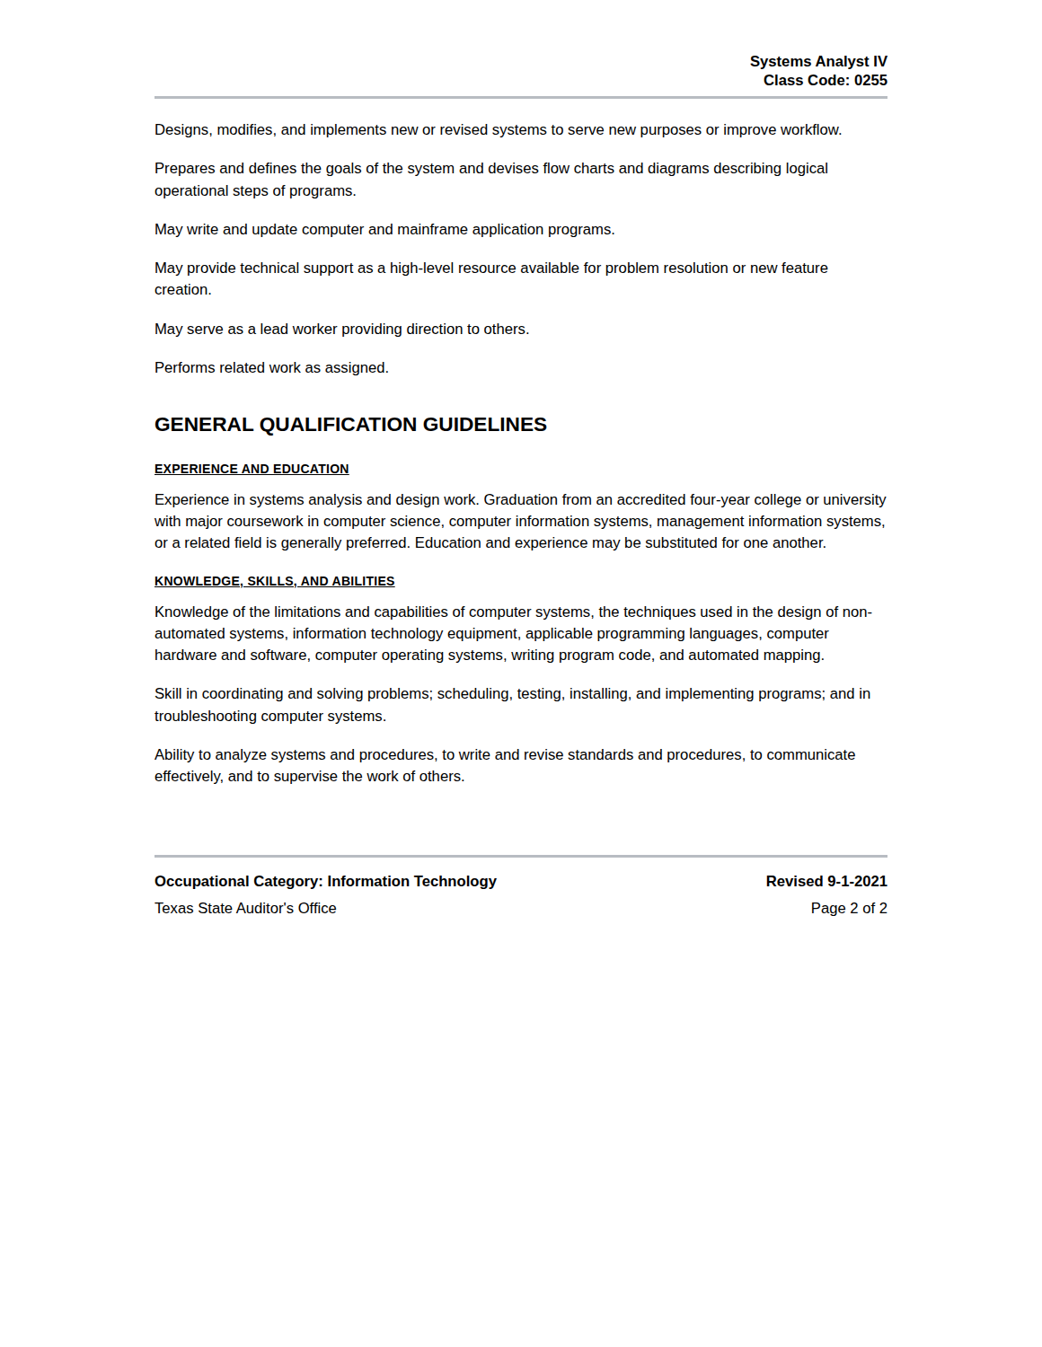Systems Analyst IV
Class Code: 0255
Designs, modifies, and implements new or revised systems to serve new purposes or improve workflow.
Prepares and defines the goals of the system and devises flow charts and diagrams describing logical operational steps of programs.
May write and update computer and mainframe application programs.
May provide technical support as a high-level resource available for problem resolution or new feature creation.
May serve as a lead worker providing direction to others.
Performs related work as assigned.
GENERAL QUALIFICATION GUIDELINES
EXPERIENCE AND EDUCATION
Experience in systems analysis and design work. Graduation from an accredited four-year college or university with major coursework in computer science, computer information systems, management information systems, or a related field is generally preferred. Education and experience may be substituted for one another.
KNOWLEDGE, SKILLS, AND ABILITIES
Knowledge of the limitations and capabilities of computer systems, the techniques used in the design of non-automated systems, information technology equipment, applicable programming languages, computer hardware and software, computer operating systems, writing program code, and automated mapping.
Skill in coordinating and solving problems; scheduling, testing, installing, and implementing programs; and in troubleshooting computer systems.
Ability to analyze systems and procedures, to write and revise standards and procedures, to communicate effectively, and to supervise the work of others.
Occupational Category: Information Technology Revised 9-1-2021
Texas State Auditor's Office Page 2 of 2